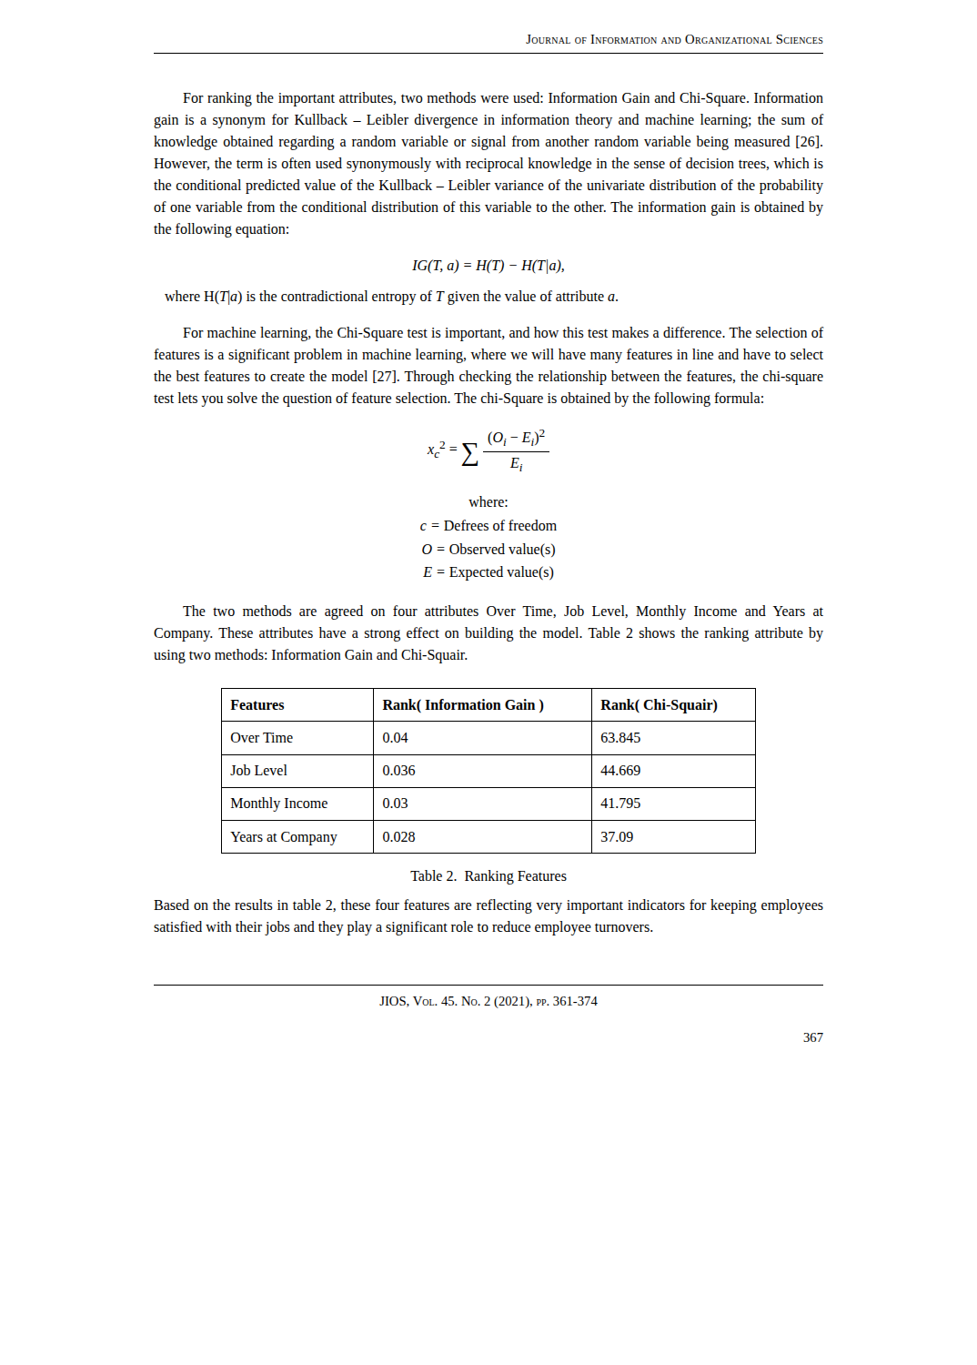Journal of Information and Organizational Sciences
For ranking the important attributes, two methods were used: Information Gain and Chi-Square. Information gain is a synonym for Kullback – Leibler divergence in information theory and machine learning; the sum of knowledge obtained regarding a random variable or signal from another random variable being measured [26]. However, the term is often used synonymously with reciprocal knowledge in the sense of decision trees, which is the conditional predicted value of the Kullback – Leibler variance of the univariate distribution of the probability of one variable from the conditional distribution of this variable to the other. The information gain is obtained by the following equation:
IG(T, a) = H(T) − H(T|a),
where H(T|a) is the contradictional entropy of T given the value of attribute a.
For machine learning, the Chi-Square test is important, and how this test makes a difference. The selection of features is a significant problem in machine learning, where we will have many features in line and have to select the best features to create the model [27]. Through checking the relationship between the features, the chi-square test lets you solve the question of feature selection. The chi-Square is obtained by the following formula:
xc2 = ∑ (Oi − Ei)2 Ei
where:
c = Defrees of freedom
O = Observed value(s)
E = Expected value(s)
The two methods are agreed on four attributes Over Time, Job Level, Monthly Income and Years at Company. These attributes have a strong effect on building the model. Table 2 shows the ranking attribute by using two methods: Information Gain and Chi-Squair.
Table 2. Ranking Features
| Features | Rank( Information Gain ) | Rank( Chi-Squair) |
| --- | --- | --- |
| Over Time | 0.04 | 63.845 |
| Job Level | 0.036 | 44.669 |
| Monthly Income | 0.03 | 41.795 |
| Years at Company | 0.028 | 37.09 |
Based on the results in table 2, these four features are reflecting very important indicators for keeping employees satisfied with their jobs and they play a significant role to reduce employee turnovers.
JIOS, Vol. 45. No. 2 (2021), pp. 361-374
367